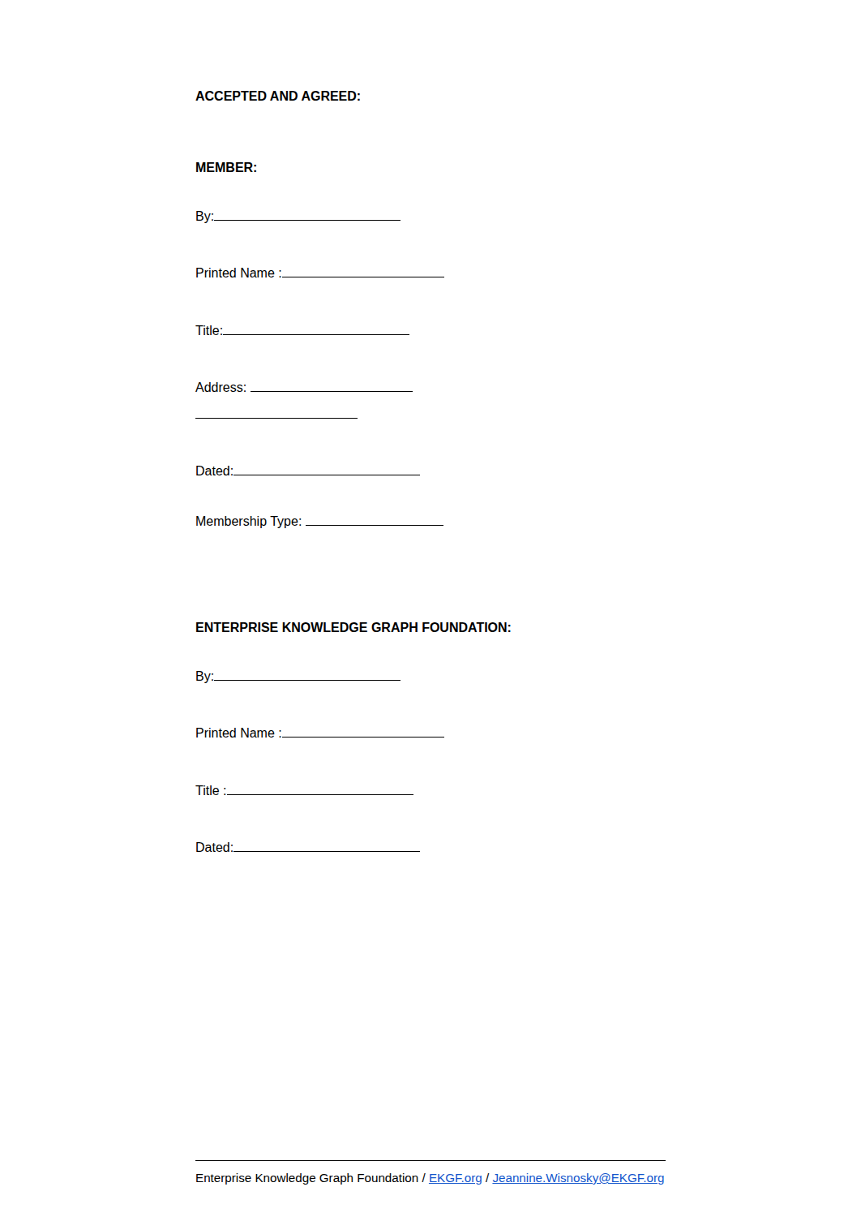ACCEPTED AND AGREED:
MEMBER:
By:
Printed Name :
Title:
Address:
Dated:
Membership Type:
ENTERPRISE KNOWLEDGE GRAPH FOUNDATION:
By:
Printed Name :
Title :
Dated:
Enterprise Knowledge Graph Foundation / EKGF.org / Jeannine.Wisnosky@EKGF.org